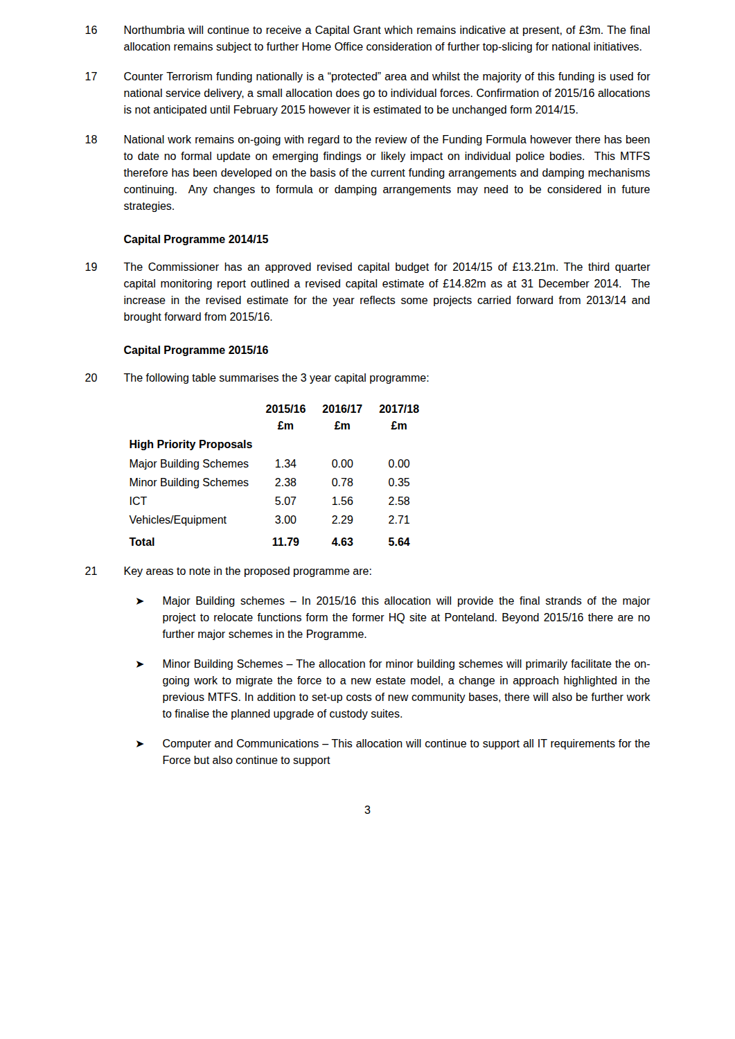16
Northumbria will continue to receive a Capital Grant which remains indicative at present, of £3m. The final allocation remains subject to further Home Office consideration of further top-slicing for national initiatives.
17
Counter Terrorism funding nationally is a “protected” area and whilst the majority of this funding is used for national service delivery, a small allocation does go to individual forces. Confirmation of 2015/16 allocations is not anticipated until February 2015 however it is estimated to be unchanged form 2014/15.
18
National work remains on-going with regard to the review of the Funding Formula however there has been to date no formal update on emerging findings or likely impact on individual police bodies. This MTFS therefore has been developed on the basis of the current funding arrangements and damping mechanisms continuing. Any changes to formula or damping arrangements may need to be considered in future strategies.
Capital Programme 2014/15
19
The Commissioner has an approved revised capital budget for 2014/15 of £13.21m. The third quarter capital monitoring report outlined a revised capital estimate of £14.82m as at 31 December 2014. The increase in the revised estimate for the year reflects some projects carried forward from 2013/14 and brought forward from 2015/16.
Capital Programme 2015/16
20
The following table summarises the 3 year capital programme:
| | 2015/16 £m | 2016/17 £m | 2017/18 £m |
| --- | --- | --- | --- |
| High Priority Proposals | | | |
| Major Building Schemes | 1.34 | 0.00 | 0.00 |
| Minor Building Schemes | 2.38 | 0.78 | 0.35 |
| ICT | 5.07 | 1.56 | 2.58 |
| Vehicles/Equipment | 3.00 | 2.29 | 2.71 |
| Total | 11.79 | 4.63 | 5.64 |
21
Key areas to note in the proposed programme are:
➤ Major Building schemes – In 2015/16 this allocation will provide the final strands of the major project to relocate functions form the former HQ site at Ponteland. Beyond 2015/16 there are no further major schemes in the Programme.
➤ Minor Building Schemes – The allocation for minor building schemes will primarily facilitate the on-going work to migrate the force to a new estate model, a change in approach highlighted in the previous MTFS. In addition to set-up costs of new community bases, there will also be further work to finalise the planned upgrade of custody suites.
➤ Computer and Communications – This allocation will continue to support all IT requirements for the Force but also continue to support
3